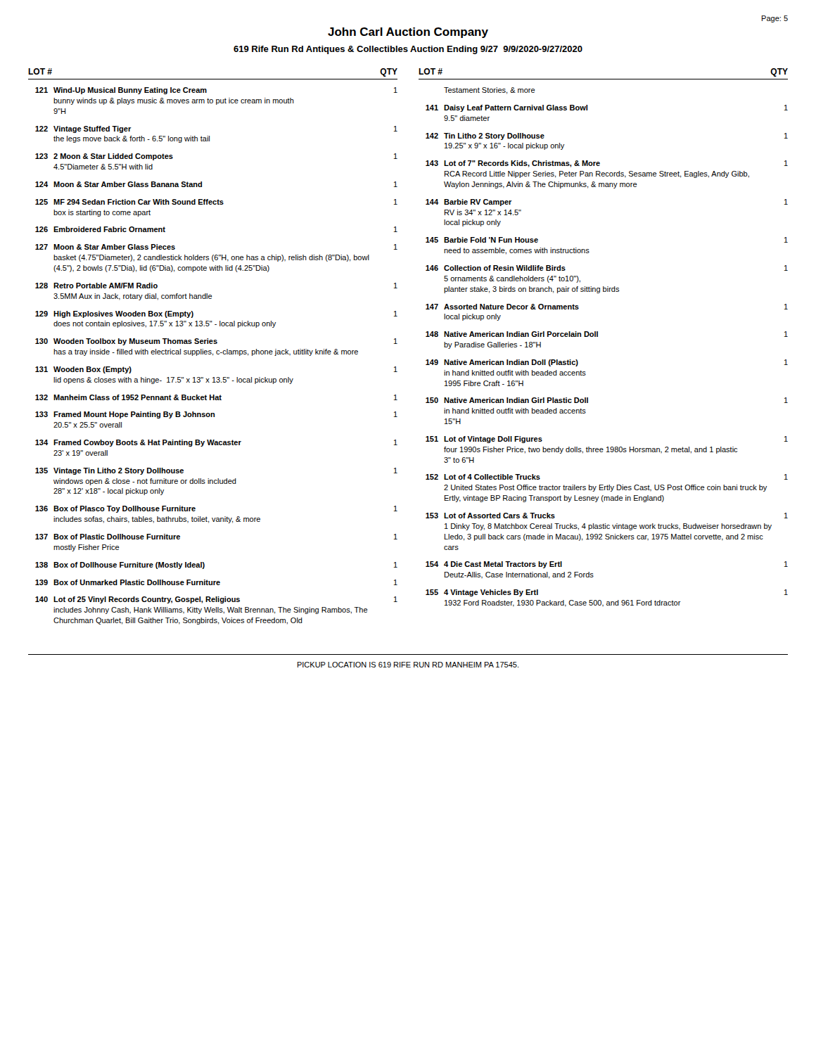Page: 5
John Carl Auction Company
619 Rife Run Rd Antiques & Collectibles Auction Ending 9/27 9/9/2020-9/27/2020
LOT #QTY
121
Wind-Up Musical Bunny Eating Ice Cream
bunny winds up & plays music & moves arm to put ice cream in mouth
9"H
1
122
Vintage Stuffed Tiger
the legs move back & forth - 6.5" long with tail
1
123
2 Moon & Star Lidded Compotes
4.5"Diameter & 5.5"H with lid
1
124
Moon & Star Amber Glass Banana Stand
1
125
MF 294 Sedan Friction Car With Sound Effects
box is starting to come apart
1
126
Embroidered Fabric Ornament
1
127
Moon & Star Amber Glass Pieces
basket (4.75"Diameter), 2 candlestick holders (6"H, one has a chip), relish dish (8"Dia), bowl (4.5"), 2 bowls (7.5"Dia), lid (6"Dia), compote with lid (4.25"Dia)
1
128
Retro Portable AM/FM Radio
3.5MM Aux in Jack, rotary dial, comfort handle
1
129
High Explosives Wooden Box (Empty)
does not contain eplosives, 17.5" x 13" x 13.5" - local pickup only
1
130
Wooden Toolbox by Museum Thomas Series
has a tray inside - filled with electrical supplies, c-clamps, phone jack, utitlity knife & more
1
131
Wooden Box (Empty)
lid opens & closes with a hinge- 17.5" x 13" x 13.5" - local pickup only
1
132
Manheim Class of 1952 Pennant & Bucket Hat
1
133
Framed Mount Hope Painting By B Johnson
20.5" x 25.5" overall
1
134
Framed Cowboy Boots & Hat Painting By Wacaster
23' x 19" overall
1
135
Vintage Tin Litho 2 Story Dollhouse
windows open & close - not furniture or dolls included
28" x 12' x18" - local pickup only
1
136
Box of Plasco Toy Dollhouse Furniture
includes sofas, chairs, tables, bathrubs, toilet, vanity, & more
1
137
Box of Plastic Dollhouse Furniture
mostly Fisher Price
1
138
Box of Dollhouse Furniture (Mostly Ideal)
1
139
Box of Unmarked Plastic Dollhouse Furniture
1
140
Lot of 25 Vinyl Records Country, Gospel, Religious
includes Johnny Cash, Hank Williams, Kitty Wells, Walt Brennan, The Singing Rambos, The Churchman Quarlet, Bill Gaither Trio, Songbirds, Voices of Freedom, Old
1
LOT #QTY
Testament Stories, & more
141
Daisy Leaf Pattern Carnival Glass Bowl
9.5" diameter
1
142
Tin Litho 2 Story Dollhouse
19.25" x 9" x 16" - local pickup only
1
143
Lot of 7" Records Kids, Christmas, & More
RCA Record Little Nipper Series, Peter Pan Records, Sesame Street, Eagles, Andy Gibb, Waylon Jennings, Alvin & The Chipmunks, & many more
1
144
Barbie RV Camper
RV is 34" x 12" x 14.5"
local pickup only
1
145
Barbie Fold 'N Fun House
need to assemble, comes with instructions
1
146
Collection of Resin Wildlife Birds
5 ornaments & candleholders (4" to10"),
planter stake, 3 birds on branch, pair of sitting birds
1
147
Assorted Nature Decor & Ornaments
local pickup only
1
148
Native American Indian Girl Porcelain Doll
by Paradise Galleries - 18"H
1
149
Native American Indian Doll (Plastic)
in hand knitted outfit with beaded accents
1995 Fibre Craft - 16"H
1
150
Native American Indian Girl Plastic Doll
in hand knitted outfit with beaded accents
15"H
1
151
Lot of Vintage Doll Figures
four 1990s Fisher Price, two bendy dolls, three 1980s Horsman, 2 metal, and 1 plastic
3" to 6"H
1
152
Lot of 4 Collectible Trucks
2 United States Post Office tractor trailers by Ertly Dies Cast, US Post Office coin bani truck by Ertly, vintage BP Racing Transport by Lesney (made in England)
1
153
Lot of Assorted Cars & Trucks
1 Dinky Toy, 8 Matchbox Cereal Trucks, 4 plastic vintage work trucks, Budweiser horsedrawn by Lledo, 3 pull back cars (made in Macau), 1992 Snickers car, 1975 Mattel corvette, and 2 misc cars
1
154
4 Die Cast Metal Tractors by Ertl
Deutz-Allis, Case International, and 2 Fords
1
155
4 Vintage Vehicles By Ertl
1932 Ford Roadster, 1930 Packard, Case 500, and 961 Ford tdractor
1
PICKUP LOCATION IS 619 RIFE RUN RD MANHEIM PA 17545.